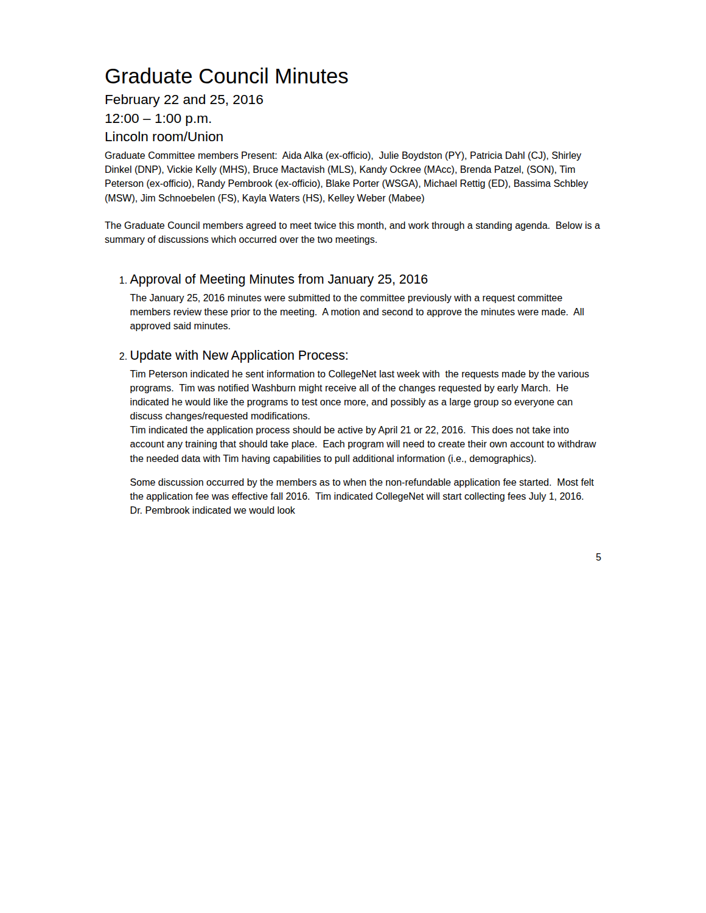Graduate Council Minutes
February 22 and 25, 2016
12:00 – 1:00 p.m.
Lincoln room/Union
Graduate Committee members Present: Aida Alka (ex-officio), Julie Boydston (PY), Patricia Dahl (CJ), Shirley Dinkel (DNP), Vickie Kelly (MHS), Bruce Mactavish (MLS), Kandy Ockree (MAcc), Brenda Patzel, (SON), Tim Peterson (ex-officio), Randy Pembrook (ex-officio), Blake Porter (WSGA), Michael Rettig (ED), Bassima Schbley (MSW), Jim Schnoebelen (FS), Kayla Waters (HS), Kelley Weber (Mabee)
The Graduate Council members agreed to meet twice this month, and work through a standing agenda. Below is a summary of discussions which occurred over the two meetings.
Approval of Meeting Minutes from January 25, 2016
The January 25, 2016 minutes were submitted to the committee previously with a request committee members review these prior to the meeting. A motion and second to approve the minutes were made. All approved said minutes.
Update with New Application Process:
Tim Peterson indicated he sent information to CollegeNet last week with the requests made by the various programs. Tim was notified Washburn might receive all of the changes requested by early March. He indicated he would like the programs to test once more, and possibly as a large group so everyone can discuss changes/requested modifications.
Tim indicated the application process should be active by April 21 or 22, 2016. This does not take into account any training that should take place. Each program will need to create their own account to withdraw the needed data with Tim having capabilities to pull additional information (i.e., demographics).
Some discussion occurred by the members as to when the non-refundable application fee started. Most felt the application fee was effective fall 2016. Tim indicated CollegeNet will start collecting fees July 1, 2016. Dr. Pembrook indicated we would look
5